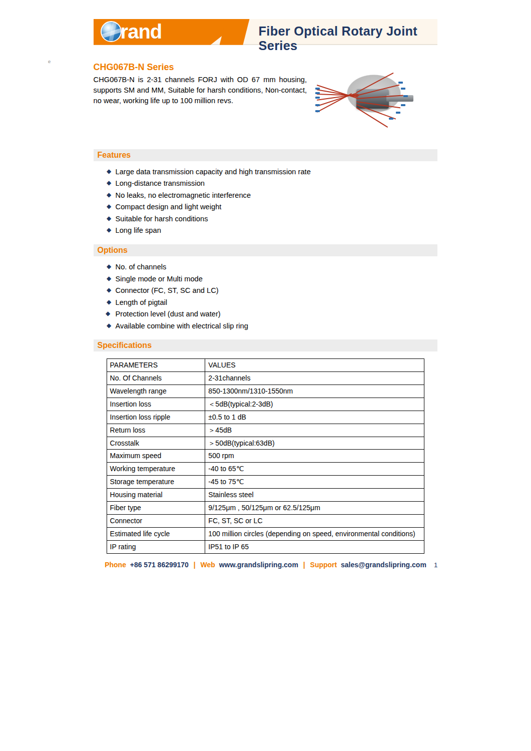rand
Fiber Optical Rotary Joint Series
e
CHG067B-N Series
CHG067B-N is 2-31 channels FORJ with OD 67 mm housing, supports SM and MM, Suitable for harsh conditions, Non-contact, no wear, working life up to 100 million revs.
Features
Large data transmission capacity and high transmission rate
Long-distance transmission
No leaks, no electromagnetic interference
Compact design and light weight
Suitable for harsh conditions
Long life span
Options
No. of channels
Single mode or Multi mode
Connector (FC, ST, SC and LC)
Length of pigtail
Protection level (dust and water)
Available combine with electrical slip ring
Specifications
| PARAMETERS | VALUES |
| No. Of Channels | 2-31channels |
| Wavelength range | 850-1300nm/1310-1550nm |
| Insertion loss | ＜5dB(typical:2-3dB) |
| Insertion loss ripple | ±0.5 to 1 dB |
| Return loss | ＞45dB |
| Crosstalk | ＞50dB(typical:63dB) |
| Maximum speed | 500 rpm |
| Working temperature | -40 to 65℃ |
| Storage temperature | -45 to 75℃ |
| Housing material | Stainless steel |
| Fiber type | 9/125μm , 50/125μm or 62.5/125μm |
| Connector | FC, ST, SC or LC |
| Estimated life cycle | 100 million circles (depending on speed, environmental conditions) |
| IP rating | IP51 to IP 65 |
Phone +86 571 86299170 | Web www.grandslipring.com | Support sales@grandslipring.com
1